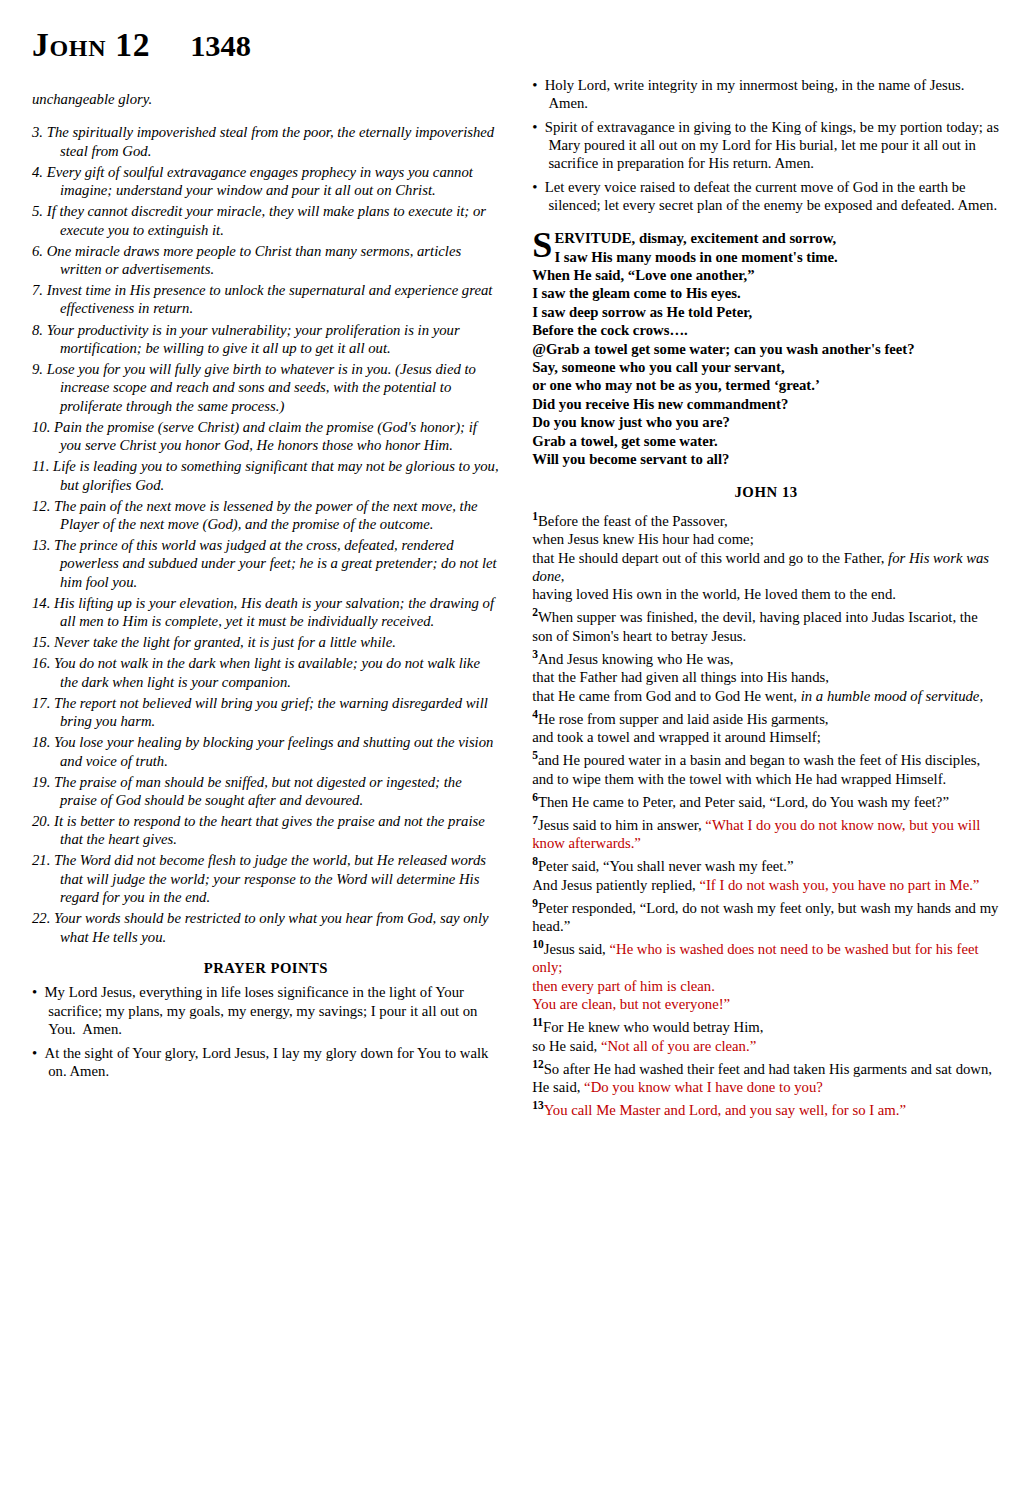John 12
1348
unchangeable glory.
3. The spiritually impoverished steal from the poor, the eternally impoverished steal from God.
4. Every gift of soulful extravagance engages prophecy in ways you cannot imagine; understand your window and pour it all out on Christ.
5. If they cannot discredit your miracle, they will make plans to execute it; or execute you to extinguish it.
6. One miracle draws more people to Christ than many sermons, articles written or advertisements.
7. Invest time in His presence to unlock the supernatural and experience great effectiveness in return.
8. Your productivity is in your vulnerability; your proliferation is in your mortification; be willing to give it all up to get it all out.
9. Lose you for you will fully give birth to whatever is in you. (Jesus died to increase scope and reach and sons and seeds, with the potential to proliferate through the same process.)
10. Pain the promise (serve Christ) and claim the promise (God's honor); if you serve Christ you honor God, He honors those who honor Him.
11. Life is leading you to something significant that may not be glorious to you, but glorifies God.
12. The pain of the next move is lessened by the power of the next move, the Player of the next move (God), and the promise of the outcome.
13. The prince of this world was judged at the cross, defeated, rendered powerless and subdued under your feet; he is a great pretender; do not let him fool you.
14. His lifting up is your elevation, His death is your salvation; the drawing of all men to Him is complete, yet it must be individually received.
15. Never take the light for granted, it is just for a little while.
16. You do not walk in the dark when light is available; you do not walk like the dark when light is your companion.
17. The report not believed will bring you grief; the warning disregarded will bring you harm.
18. You lose your healing by blocking your feelings and shutting out the vision and voice of truth.
19. The praise of man should be sniffed, but not digested or ingested; the praise of God should be sought after and devoured.
20. It is better to respond to the heart that gives the praise and not the praise that the heart gives.
21. The Word did not become flesh to judge the world, but He released words that will judge the world; your response to the Word will determine His regard for you in the end.
22. Your words should be restricted to only what you hear from God, say only what He tells you.
PRAYER POINTS
My Lord Jesus, everything in life loses significance in the light of Your sacrifice; my plans, my goals, my energy, my savings; I pour it all out on You. Amen.
At the sight of Your glory, Lord Jesus, I lay my glory down for You to walk on. Amen.
Holy Lord, write integrity in my innermost being, in the name of Jesus. Amen.
Spirit of extravagance in giving to the King of kings, be my portion today; as Mary poured it all out on my Lord for His burial, let me pour it all out in sacrifice in preparation for His return. Amen.
Let every voice raised to defeat the current move of God in the earth be silenced; let every secret plan of the enemy be exposed and defeated. Amen.
SERVITUDE, dismay, excitement and sorrow,
I saw His many moods in one moment's time.
When He said, “Love one another,”
I saw the gleam come to His eyes.
I saw deep sorrow as He told Peter,
Before the cock crows….
@Grab a towel get some water; can you wash another's feet?
Say, someone who you call your servant,
or one who may not be as you, termed ‘great.’
Did you receive His new commandment?
Do you know just who you are?
Grab a towel, get some water.
Will you become servant to all?
JOHN 13
1 Before the feast of the Passover,
when Jesus knew His hour had come;
that He should depart out of this world and go to the Father, for His work was done,
having loved His own in the world, He loved them to the end.
2 When supper was finished, the devil, having placed into Judas Iscariot, the son of Simon's heart to betray Jesus.
3 And Jesus knowing who He was,
that the Father had given all things into His hands,
that He came from God and to God He went, in a humble mood of servitude,
4 He rose from supper and laid aside His garments,
and took a towel and wrapped it around Himself;
5and He poured water in a basin and began to wash the feet of His disciples, and to wipe them with the towel with which He had wrapped Himself.
6 Then He came to Peter, and Peter said, “Lord, do You wash my feet?”
7 Jesus said to him in answer, “What I do you do not know now, but you will know afterwards.”
8 Peter said, “You shall never wash my feet.”
And Jesus patiently replied, “If I do not wash you, you have no part in Me.”
9 Peter responded, “Lord, do not wash my feet only, but wash my hands and my head.”
10 Jesus said, “He who is washed does not need to be washed but for his feet only;
then every part of him is clean.
You are clean, but not everyone!”
11 For He knew who would betray Him,
so He said, “Not all of you are clean.”
12 So after He had washed their feet and had taken His garments and sat down, He said, “Do you know what I have done to you?
13 You call Me Master and Lord, and you say well, for so I am.”